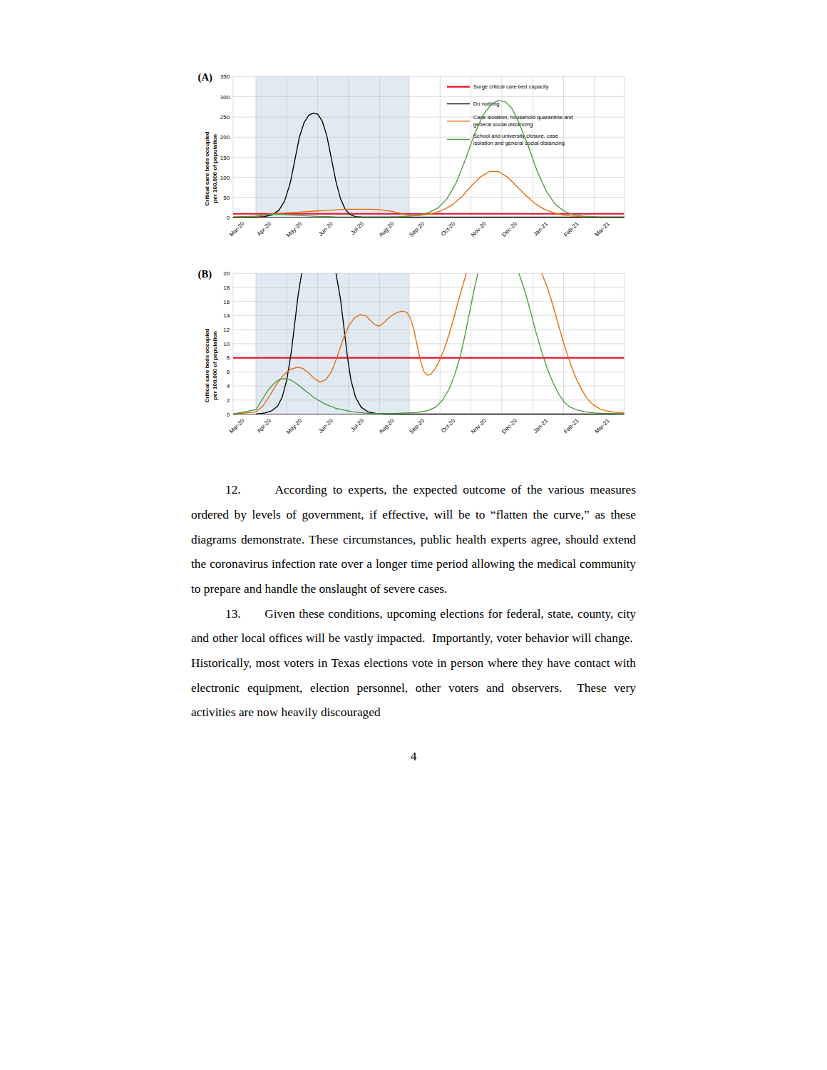(A)
Critical care beds occupied per 100,000 of population 0 50 100 150 200 250 300 350 Surge critical care bed capacity Do nothing Case isolation, household quarantine and general social distancing School and university closure, case isolation and general social distancing Mar-20 Apr-20 May-20 Jun-20 Jul-20 Aug-20 Sep-20 Oct-20 Nov-20 Dec-20 Jan-21 Feb-21 Mar-21
(B)
Critical care beds occupied per 100,000 of population 0 2 4 6 8 10 12 14 16 18 20 Mar-20 Apr-20 May-20 Jun-20 Jul-20 Aug-20 Sep-20 Oct-20 Nov-20 Dec-20 Jan-21 Feb-21 Mar-21
12. According to experts, the expected outcome of the various measures ordered by levels of government, if effective, will be to “flatten the curve,” as these diagrams demonstrate. These circumstances, public health experts agree, should extend the coronavirus infection rate over a longer time period allowing the medical community to prepare and handle the onslaught of severe cases.
13. Given these conditions, upcoming elections for federal, state, county, city and other local offices will be vastly impacted. Importantly, voter behavior will change. Historically, most voters in Texas elections vote in person where they have contact with electronic equipment, election personnel, other voters and observers. These very activities are now heavily discouraged
4